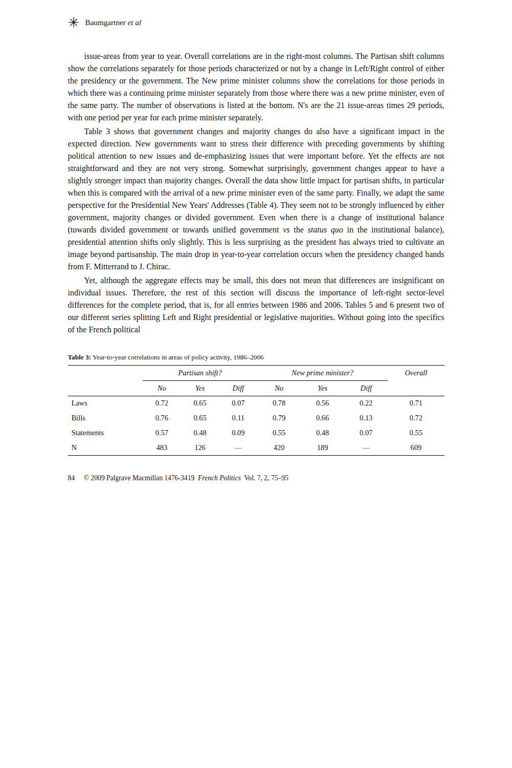✳ Baumgartner et al
issue-areas from year to year. Overall correlations are in the right-most columns. The Partisan shift columns show the correlations separately for those periods characterized or not by a change in Left/Right control of either the presidency or the government. The New prime minister columns show the correlations for those periods in which there was a continuing prime minister separately from those where there was a new prime minister, even of the same party. The number of observations is listed at the bottom. N's are the 21 issue-areas times 29 periods, with one period per year for each prime minister separately.
Table 3 shows that government changes and majority changes do also have a significant impact in the expected direction. New governments want to stress their difference with preceding governments by shifting political attention to new issues and de-emphasizing issues that were important before. Yet the effects are not straightforward and they are not very strong. Somewhat surprisingly, government changes appear to have a slightly stronger impact than majority changes. Overall the data show little impact for partisan shifts, in particular when this is compared with the arrival of a new prime minister even of the same party. Finally, we adapt the same perspective for the Presidential New Years' Addresses (Table 4). They seem not to be strongly influenced by either government, majority changes or divided government. Even when there is a change of institutional balance (towards divided government or towards unified government vs the status quo in the institutional balance), presidential attention shifts only slightly. This is less surprising as the president has always tried to cultivate an image beyond partisanship. The main drop in year-to-year correlation occurs when the presidency changed hands from F. Mitterrand to J. Chirac.
Yet, although the aggregate effects may be small, this does not mean that differences are insignificant on individual issues. Therefore, the rest of this section will discuss the importance of left-right sector-level differences for the complete period, that is, for all entries between 1986 and 2006. Tables 5 and 6 present two of our different series splitting Left and Right presidential or legislative majorities. Without going into the specifics of the French political
Table 3: Year-to-year correlations in areas of policy activity, 1986–2006
| | Partisan shift? | New prime minister? | Overall |
| --- | --- | --- | --- |
| | No | Yes | Diff | No | Yes | Diff | |
| Laws | 0.72 | 0.65 | 0.07 | 0.78 | 0.56 | 0.22 | 0.71 |
| Bills | 0.76 | 0.65 | 0.11 | 0.79 | 0.66 | 0.13 | 0.72 |
| Statements | 0.57 | 0.48 | 0.09 | 0.55 | 0.48 | 0.07 | 0.55 |
| N | 483 | 126 | — | 420 | 189 | — | 609 |
84 © 2009 Palgrave Macmillan 1476-3419 French Politics Vol. 7, 2, 75–95